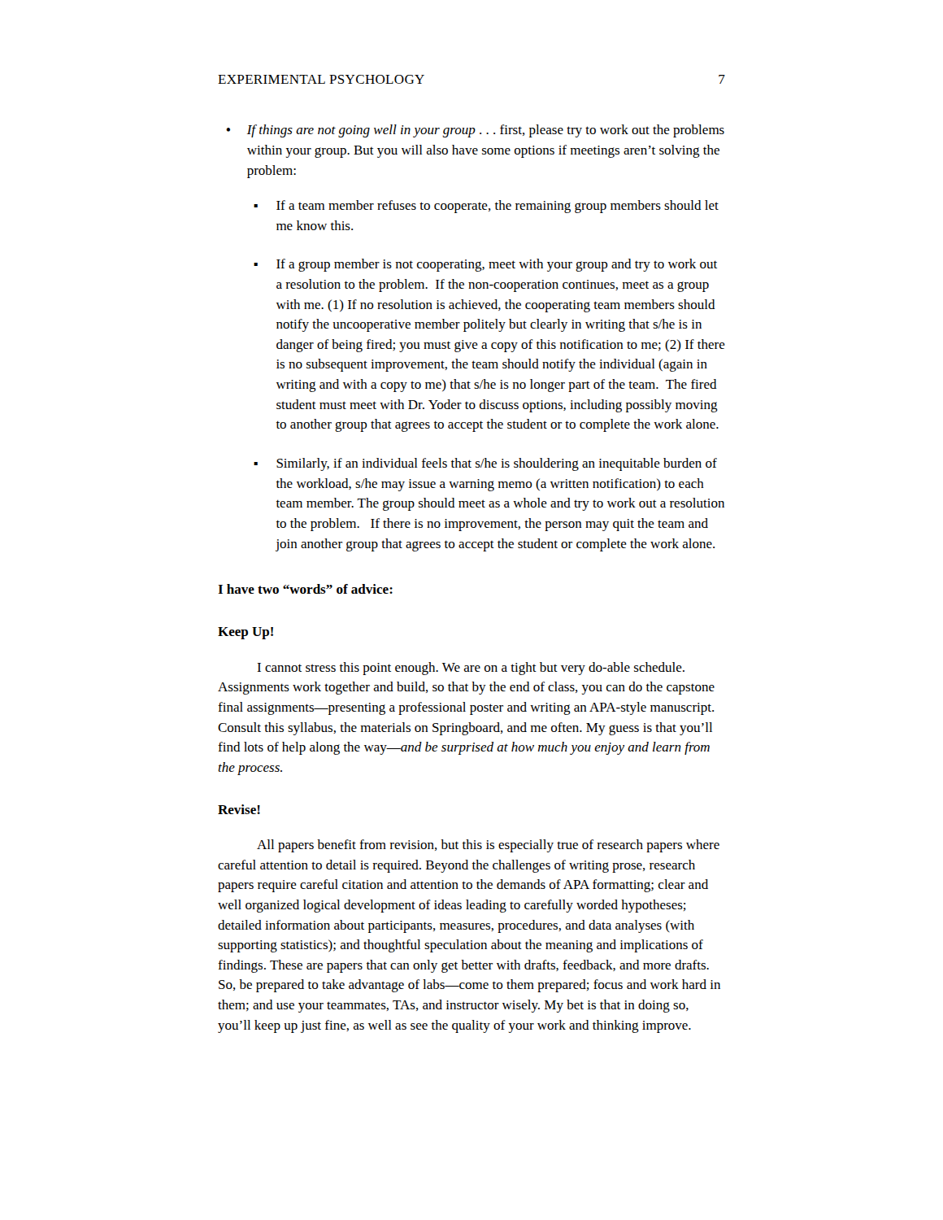Experimental Psychology 7
If things are not going well in your group . . . first, please try to work out the problems within your group. But you will also have some options if meetings aren’t solving the problem:
If a team member refuses to cooperate, the remaining group members should let me know this.
If a group member is not cooperating, meet with your group and try to work out a resolution to the problem. If the non-cooperation continues, meet as a group with me. (1) If no resolution is achieved, the cooperating team members should notify the uncooperative member politely but clearly in writing that s/he is in danger of being fired; you must give a copy of this notification to me; (2) If there is no subsequent improvement, the team should notify the individual (again in writing and with a copy to me) that s/he is no longer part of the team. The fired student must meet with Dr. Yoder to discuss options, including possibly moving to another group that agrees to accept the student or to complete the work alone.
Similarly, if an individual feels that s/he is shouldering an inequitable burden of the workload, s/he may issue a warning memo (a written notification) to each team member. The group should meet as a whole and try to work out a resolution to the problem. If there is no improvement, the person may quit the team and join another group that agrees to accept the student or complete the work alone.
I have two “words” of advice:
Keep Up!
I cannot stress this point enough. We are on a tight but very do-able schedule. Assignments work together and build, so that by the end of class, you can do the capstone final assignments—presenting a professional poster and writing an APA-style manuscript. Consult this syllabus, the materials on Springboard, and me often. My guess is that you’ll find lots of help along the way—and be surprised at how much you enjoy and learn from the process.
Revise!
All papers benefit from revision, but this is especially true of research papers where careful attention to detail is required. Beyond the challenges of writing prose, research papers require careful citation and attention to the demands of APA formatting; clear and well organized logical development of ideas leading to carefully worded hypotheses; detailed information about participants, measures, procedures, and data analyses (with supporting statistics); and thoughtful speculation about the meaning and implications of findings. These are papers that can only get better with drafts, feedback, and more drafts. So, be prepared to take advantage of labs—come to them prepared; focus and work hard in them; and use your teammates, TAs, and instructor wisely. My bet is that in doing so, you’ll keep up just fine, as well as see the quality of your work and thinking improve.